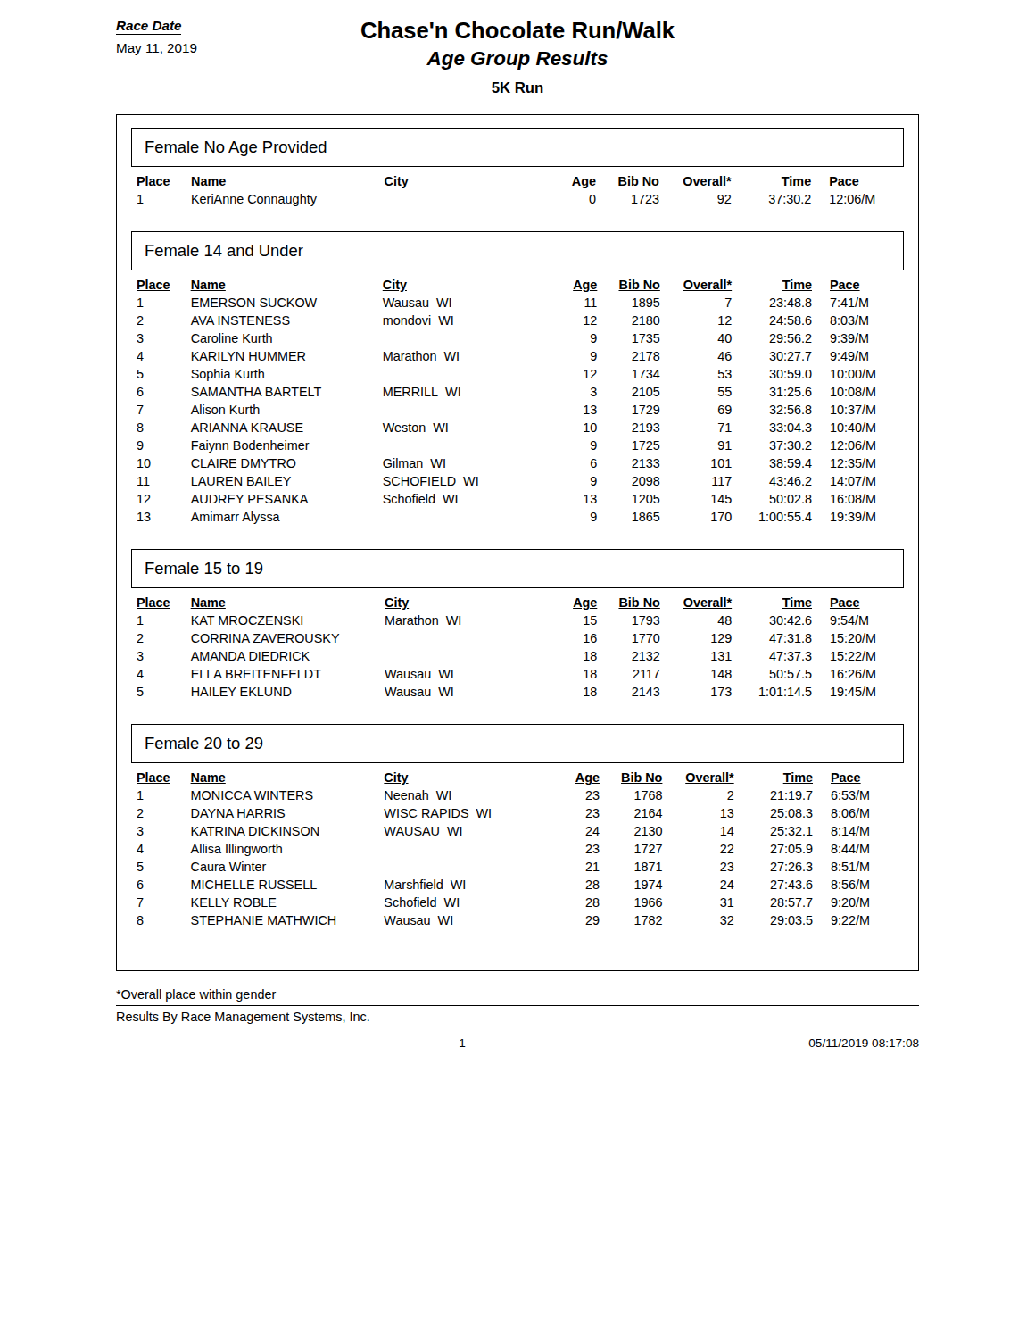Race Date
May 11, 2019
Chase'n Chocolate Run/Walk
Age Group Results
5K Run
Female No Age Provided
| Place | Name | City | Age | Bib No | Overall* | Time | Pace |
| --- | --- | --- | --- | --- | --- | --- | --- |
| 1 | KeriAnne Connaughty | | 0 | 1723 | 92 | 37:30.2 | 12:06/M |
Female 14 and Under
| Place | Name | City | Age | Bib No | Overall* | Time | Pace |
| --- | --- | --- | --- | --- | --- | --- | --- |
| 1 | EMERSON SUCKOW | Wausau WI | 11 | 1895 | 7 | 23:48.8 | 7:41/M |
| 2 | AVA INSTENESS | mondovi WI | 12 | 2180 | 12 | 24:58.6 | 8:03/M |
| 3 | Caroline Kurth | | 9 | 1735 | 40 | 29:56.2 | 9:39/M |
| 4 | KARILYN HUMMER | Marathon WI | 9 | 2178 | 46 | 30:27.7 | 9:49/M |
| 5 | Sophia Kurth | | 12 | 1734 | 53 | 30:59.0 | 10:00/M |
| 6 | SAMANTHA BARTELT | MERRILL WI | 3 | 2105 | 55 | 31:25.6 | 10:08/M |
| 7 | Alison Kurth | | 13 | 1729 | 69 | 32:56.8 | 10:37/M |
| 8 | ARIANNA KRAUSE | Weston WI | 10 | 2193 | 71 | 33:04.3 | 10:40/M |
| 9 | Faiynn Bodenheimer | | 9 | 1725 | 91 | 37:30.2 | 12:06/M |
| 10 | CLAIRE DMYTRO | Gilman WI | 6 | 2133 | 101 | 38:59.4 | 12:35/M |
| 11 | LAUREN BAILEY | SCHOFIELD WI | 9 | 2098 | 117 | 43:46.2 | 14:07/M |
| 12 | AUDREY PESANKA | Schofield WI | 13 | 1205 | 145 | 50:02.8 | 16:08/M |
| 13 | Amimarr Alyssa | | 9 | 1865 | 170 | 1:00:55.4 | 19:39/M |
Female 15 to 19
| Place | Name | City | Age | Bib No | Overall* | Time | Pace |
| --- | --- | --- | --- | --- | --- | --- | --- |
| 1 | KAT MROCZENSKI | Marathon WI | 15 | 1793 | 48 | 30:42.6 | 9:54/M |
| 2 | CORRINA ZAVEROUSKY | | 16 | 1770 | 129 | 47:31.8 | 15:20/M |
| 3 | AMANDA DIEDRICK | | 18 | 2132 | 131 | 47:37.3 | 15:22/M |
| 4 | ELLA BREITENFELDT | Wausau WI | 18 | 2117 | 148 | 50:57.5 | 16:26/M |
| 5 | HAILEY EKLUND | Wausau WI | 18 | 2143 | 173 | 1:01:14.5 | 19:45/M |
Female 20 to 29
| Place | Name | City | Age | Bib No | Overall* | Time | Pace |
| --- | --- | --- | --- | --- | --- | --- | --- |
| 1 | MONICCA WINTERS | Neenah WI | 23 | 1768 | 2 | 21:19.7 | 6:53/M |
| 2 | DAYNA HARRIS | WISC RAPIDS WI | 23 | 2164 | 13 | 25:08.3 | 8:06/M |
| 3 | KATRINA DICKINSON | WAUSAU WI | 24 | 2130 | 14 | 25:32.1 | 8:14/M |
| 4 | Allisa Illingworth | | 23 | 1727 | 22 | 27:05.9 | 8:44/M |
| 5 | Caura Winter | | 21 | 1871 | 23 | 27:26.3 | 8:51/M |
| 6 | MICHELLE RUSSELL | Marshfield WI | 28 | 1974 | 24 | 27:43.6 | 8:56/M |
| 7 | KELLY ROBLE | Schofield WI | 28 | 1966 | 31 | 28:57.7 | 9:20/M |
| 8 | STEPHANIE MATHWICH | Wausau WI | 29 | 1782 | 32 | 29:03.5 | 9:22/M |
*Overall place within gender
Results By Race Management Systems, Inc.
1
05/11/2019 08:17:08